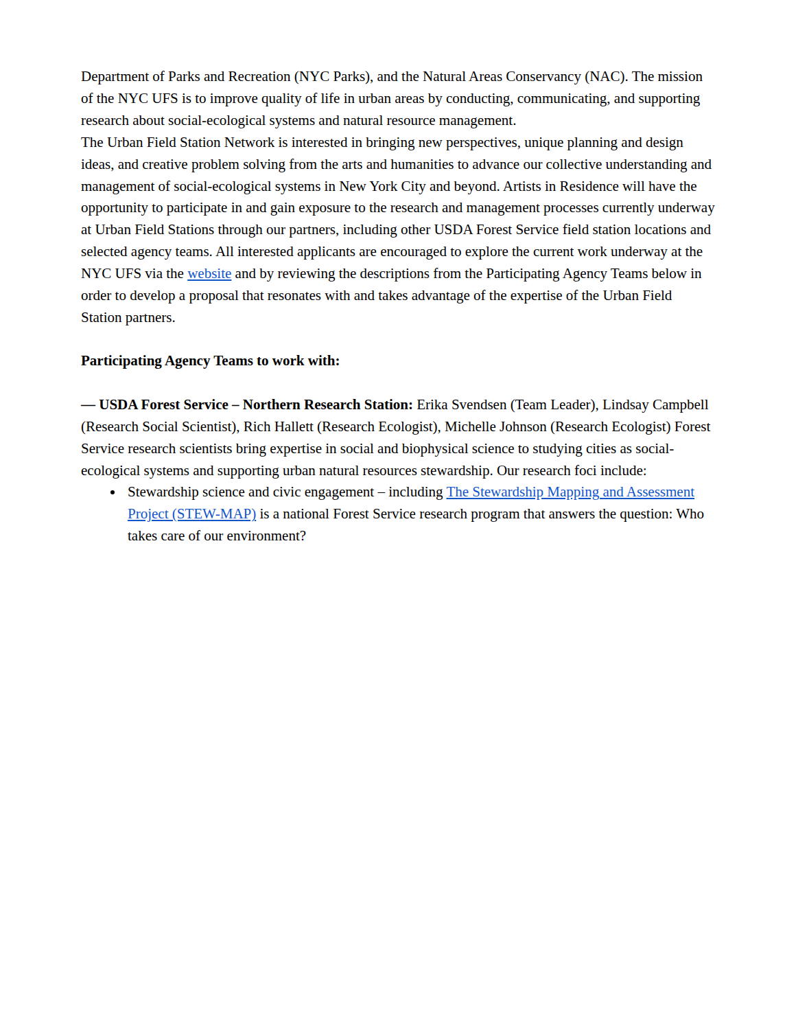Department of Parks and Recreation (NYC Parks), and the Natural Areas Conservancy (NAC). The mission of the NYC UFS is to improve quality of life in urban areas by conducting, communicating, and supporting research about social-ecological systems and natural resource management.
The Urban Field Station Network is interested in bringing new perspectives, unique planning and design ideas, and creative problem solving from the arts and humanities to advance our collective understanding and management of social-ecological systems in New York City and beyond. Artists in Residence will have the opportunity to participate in and gain exposure to the research and management processes currently underway at Urban Field Stations through our partners, including other USDA Forest Service field station locations and selected agency teams. All interested applicants are encouraged to explore the current work underway at the NYC UFS via the website and by reviewing the descriptions from the Participating Agency Teams below in order to develop a proposal that resonates with and takes advantage of the expertise of the Urban Field Station partners.
Participating Agency Teams to work with:
— USDA Forest Service – Northern Research Station: Erika Svendsen (Team Leader), Lindsay Campbell (Research Social Scientist), Rich Hallett (Research Ecologist), Michelle Johnson (Research Ecologist) Forest Service research scientists bring expertise in social and biophysical science to studying cities as social-ecological systems and supporting urban natural resources stewardship. Our research foci include:
Stewardship science and civic engagement – including The Stewardship Mapping and Assessment Project (STEW-MAP) is a national Forest Service research program that answers the question: Who takes care of our environment?